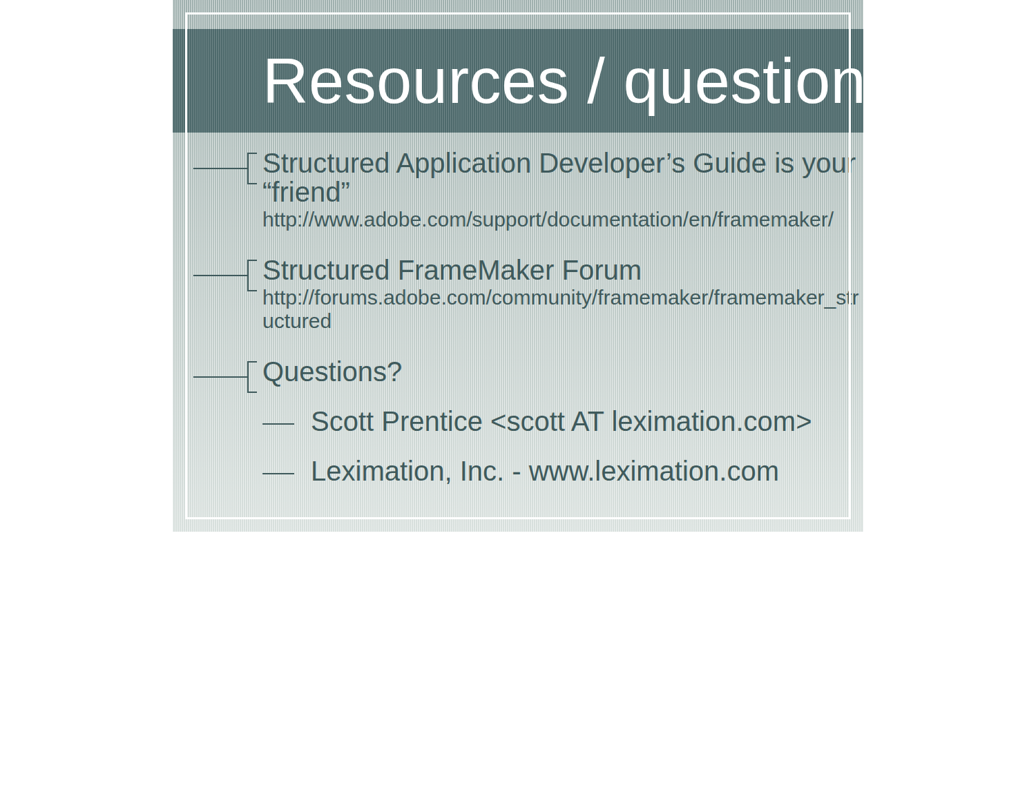Resources / questions
Structured Application Developer’s Guide is your “friend” http://www.adobe.com/support/documentation/en/framemaker/
Structured FrameMaker Forum http://forums.adobe.com/community/framemaker/framemaker_structured
Questions?
Scott Prentice <scott AT leximation.com>
Leximation, Inc. - www.leximation.com